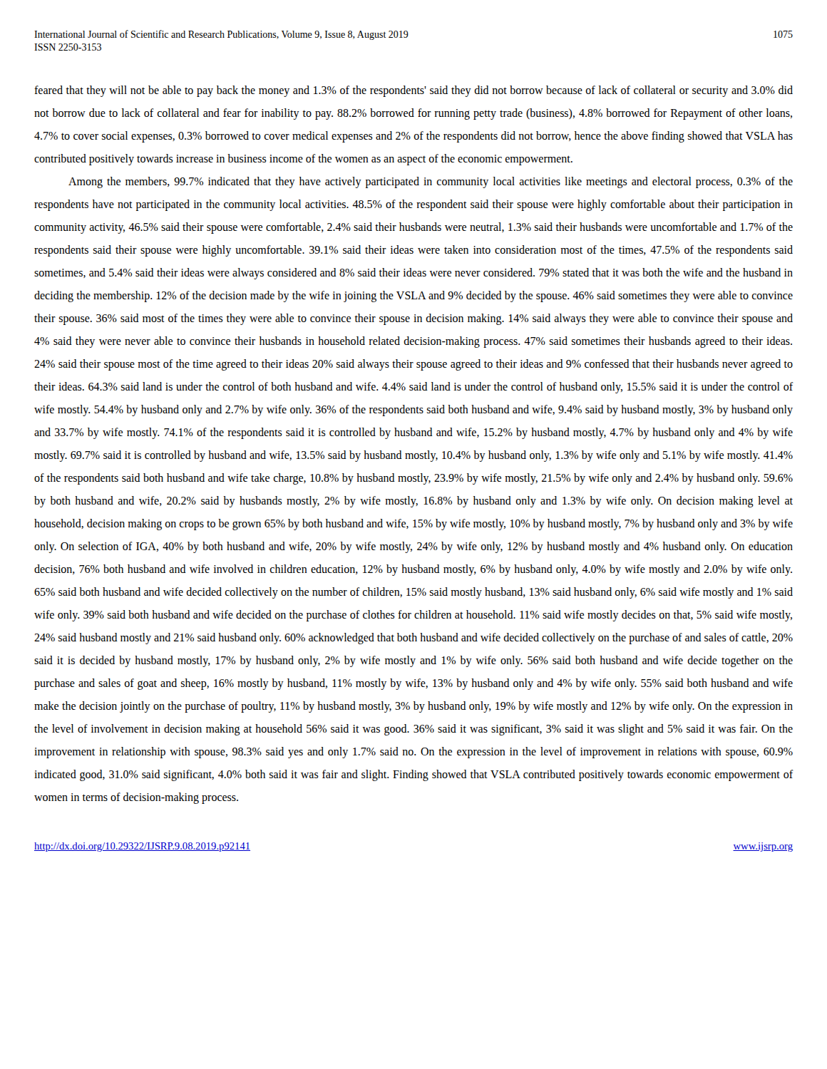1075 International Journal of Scientific and Research Publications, Volume 9, Issue 8, August 2019 ISSN 2250-3153
feared that they will not be able to pay back the money and 1.3% of the respondents' said they did not borrow because of lack of collateral or security and 3.0% did not borrow due to lack of collateral and fear for inability to pay. 88.2% borrowed for running petty trade (business), 4.8% borrowed for Repayment of other loans, 4.7% to cover social expenses, 0.3% borrowed to cover medical expenses and 2% of the respondents did not borrow, hence the above finding showed that VSLA has contributed positively towards increase in business income of the women as an aspect of the economic empowerment.
Among the members, 99.7% indicated that they have actively participated in community local activities like meetings and electoral process, 0.3% of the respondents have not participated in the community local activities. 48.5% of the respondent said their spouse were highly comfortable about their participation in community activity, 46.5% said their spouse were comfortable, 2.4% said their husbands were neutral, 1.3% said their husbands were uncomfortable and 1.7% of the respondents said their spouse were highly uncomfortable. 39.1% said their ideas were taken into consideration most of the times, 47.5% of the respondents said sometimes, and 5.4% said their ideas were always considered and 8% said their ideas were never considered. 79% stated that it was both the wife and the husband in deciding the membership. 12% of the decision made by the wife in joining the VSLA and 9% decided by the spouse. 46% said sometimes they were able to convince their spouse. 36% said most of the times they were able to convince their spouse in decision making. 14% said always they were able to convince their spouse and 4% said they were never able to convince their husbands in household related decision-making process. 47% said sometimes their husbands agreed to their ideas. 24% said their spouse most of the time agreed to their ideas 20% said always their spouse agreed to their ideas and 9% confessed that their husbands never agreed to their ideas. 64.3% said land is under the control of both husband and wife. 4.4% said land is under the control of husband only, 15.5% said it is under the control of wife mostly. 54.4% by husband only and 2.7% by wife only. 36% of the respondents said both husband and wife, 9.4% said by husband mostly, 3% by husband only and 33.7% by wife mostly. 74.1% of the respondents said it is controlled by husband and wife, 15.2% by husband mostly, 4.7% by husband only and 4% by wife mostly. 69.7% said it is controlled by husband and wife, 13.5% said by husband mostly, 10.4% by husband only, 1.3% by wife only and 5.1% by wife mostly. 41.4% of the respondents said both husband and wife take charge, 10.8% by husband mostly, 23.9% by wife mostly, 21.5% by wife only and 2.4% by husband only. 59.6% by both husband and wife, 20.2% said by husbands mostly, 2% by wife mostly, 16.8% by husband only and 1.3% by wife only. On decision making level at household, decision making on crops to be grown 65% by both husband and wife, 15% by wife mostly, 10% by husband mostly, 7% by husband only and 3% by wife only. On selection of IGA, 40% by both husband and wife, 20% by wife mostly, 24% by wife only, 12% by husband mostly and 4% husband only. On education decision, 76% both husband and wife involved in children education, 12% by husband mostly, 6% by husband only, 4.0% by wife mostly and 2.0% by wife only. 65% said both husband and wife decided collectively on the number of children, 15% said mostly husband, 13% said husband only, 6% said wife mostly and 1% said wife only. 39% said both husband and wife decided on the purchase of clothes for children at household. 11% said wife mostly decides on that, 5% said wife mostly, 24% said husband mostly and 21% said husband only. 60% acknowledged that both husband and wife decided collectively on the purchase of and sales of cattle, 20% said it is decided by husband mostly, 17% by husband only, 2% by wife mostly and 1% by wife only. 56% said both husband and wife decide together on the purchase and sales of goat and sheep, 16% mostly by husband, 11% mostly by wife, 13% by husband only and 4% by wife only. 55% said both husband and wife make the decision jointly on the purchase of poultry, 11% by husband mostly, 3% by husband only, 19% by wife mostly and 12% by wife only. On the expression in the level of involvement in decision making at household 56% said it was good. 36% said it was significant, 3% said it was slight and 5% said it was fair. On the improvement in relationship with spouse, 98.3% said yes and only 1.7% said no. On the expression in the level of improvement in relations with spouse, 60.9% indicated good, 31.0% said significant, 4.0% both said it was fair and slight. Finding showed that VSLA contributed positively towards economic empowerment of women in terms of decision-making process.
http://dx.doi.org/10.29322/IJSRP.9.08.2019.p92141 www.ijsrp.org